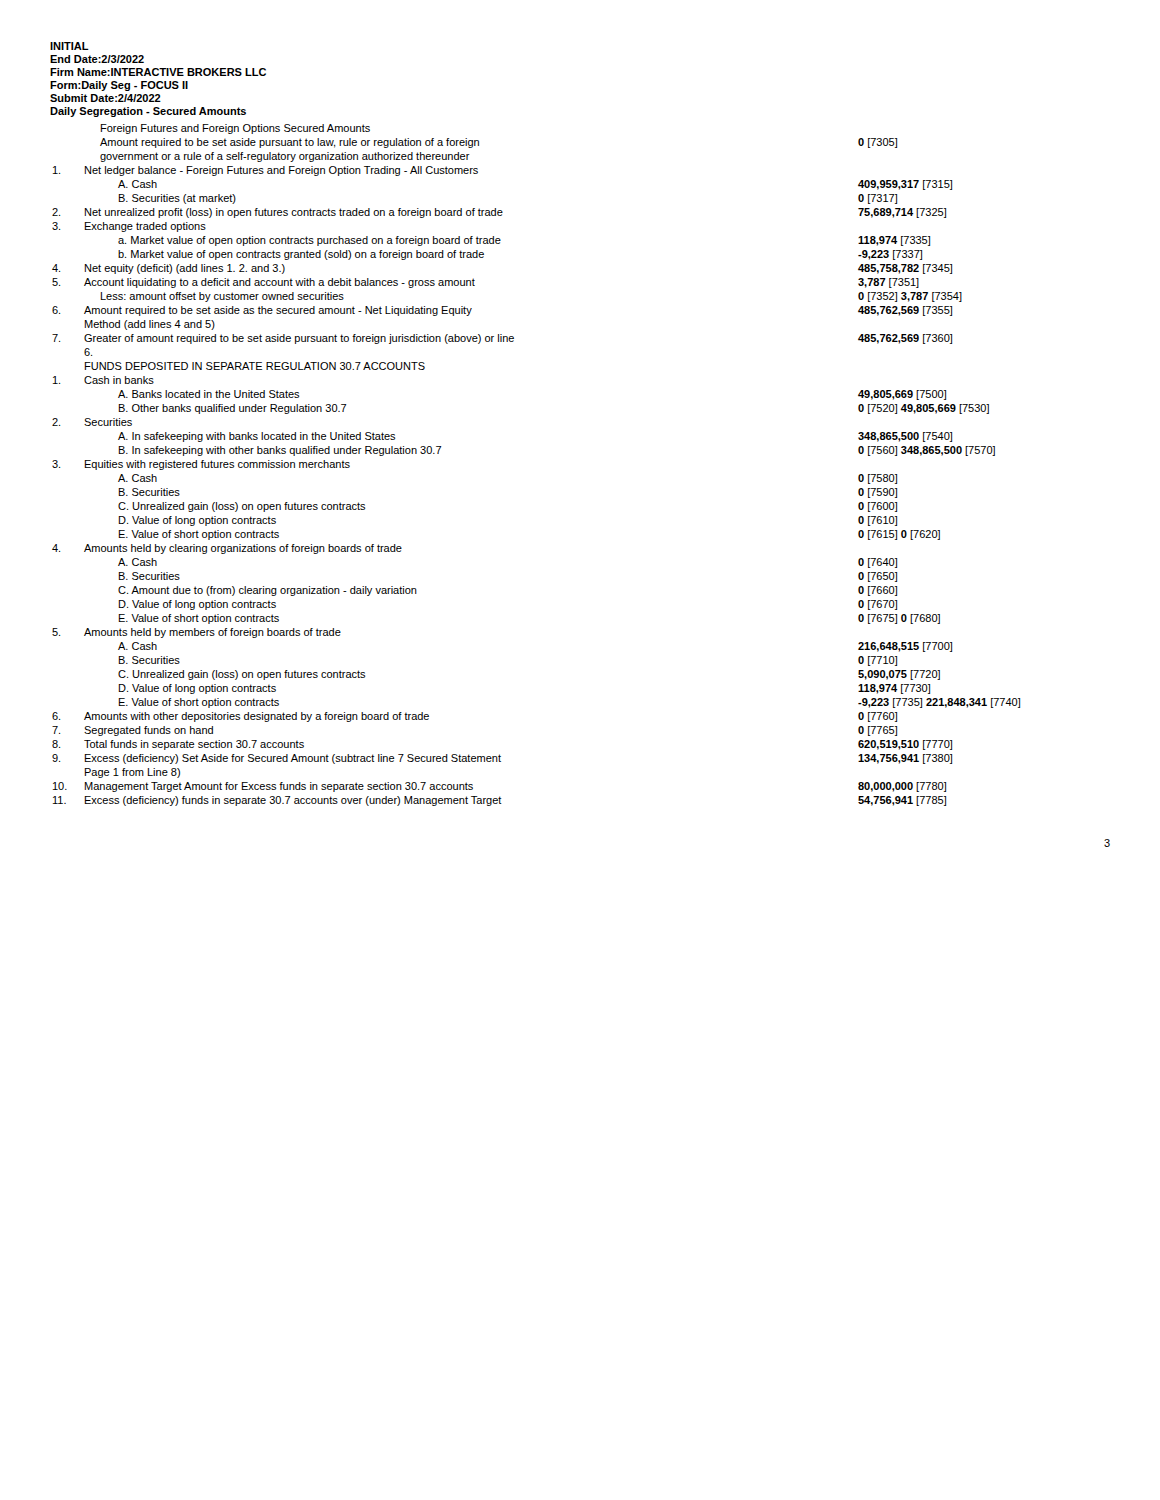INITIAL
End Date:2/3/2022
Firm Name:INTERACTIVE BROKERS LLC
Form:Daily Seg - FOCUS II
Submit Date:2/4/2022
Daily Segregation - Secured Amounts
| | Foreign Futures and Foreign Options Secured Amounts | |
| | Amount required to be set aside pursuant to law, rule or regulation of a foreign | 0 [7305] |
| | government or a rule of a self-regulatory organization authorized thereunder | |
| 1. | Net ledger balance - Foreign Futures and Foreign Option Trading - All Customers | |
| | A. Cash | 409,959,317 [7315] |
| | B. Securities (at market) | 0 [7317] |
| 2. | Net unrealized profit (loss) in open futures contracts traded on a foreign board of trade | 75,689,714 [7325] |
| 3. | Exchange traded options | |
| | a. Market value of open option contracts purchased on a foreign board of trade | 118,974 [7335] |
| | b. Market value of open contracts granted (sold) on a foreign board of trade | -9,223 [7337] |
| 4. | Net equity (deficit) (add lines 1. 2. and 3.) | 485,758,782 [7345] |
| 5. | Account liquidating to a deficit and account with a debit balances - gross amount | 3,787 [7351] |
| | Less: amount offset by customer owned securities | 0 [7352] 3,787 [7354] |
| 6. | Amount required to be set aside as the secured amount - Net Liquidating Equity | 485,762,569 [7355] |
| | Method (add lines 4 and 5) | |
| 7. | Greater of amount required to be set aside pursuant to foreign jurisdiction (above) or line | 485,762,569 [7360] |
| | 6. | |
| | FUNDS DEPOSITED IN SEPARATE REGULATION 30.7 ACCOUNTS | |
| 1. | Cash in banks | |
| | A. Banks located in the United States | 49,805,669 [7500] |
| | B. Other banks qualified under Regulation 30.7 | 0 [7520] 49,805,669 [7530] |
| 2. | Securities | |
| | A. In safekeeping with banks located in the United States | 348,865,500 [7540] |
| | B. In safekeeping with other banks qualified under Regulation 30.7 | 0 [7560] 348,865,500 [7570] |
| 3. | Equities with registered futures commission merchants | |
| | A. Cash | 0 [7580] |
| | B. Securities | 0 [7590] |
| | C. Unrealized gain (loss) on open futures contracts | 0 [7600] |
| | D. Value of long option contracts | 0 [7610] |
| | E. Value of short option contracts | 0 [7615] 0 [7620] |
| 4. | Amounts held by clearing organizations of foreign boards of trade | |
| | A. Cash | 0 [7640] |
| | B. Securities | 0 [7650] |
| | C. Amount due to (from) clearing organization - daily variation | 0 [7660] |
| | D. Value of long option contracts | 0 [7670] |
| | E. Value of short option contracts | 0 [7675] 0 [7680] |
| 5. | Amounts held by members of foreign boards of trade | |
| | A. Cash | 216,648,515 [7700] |
| | B. Securities | 0 [7710] |
| | C. Unrealized gain (loss) on open futures contracts | 5,090,075 [7720] |
| | D. Value of long option contracts | 118,974 [7730] |
| | E. Value of short option contracts | -9,223 [7735] 221,848,341 [7740] |
| 6. | Amounts with other depositories designated by a foreign board of trade | 0 [7760] |
| 7. | Segregated funds on hand | 0 [7765] |
| 8. | Total funds in separate section 30.7 accounts | 620,519,510 [7770] |
| 9. | Excess (deficiency) Set Aside for Secured Amount (subtract line 7 Secured Statement | 134,756,941 [7380] |
| | Page 1 from Line 8) | |
| 10. | Management Target Amount for Excess funds in separate section 30.7 accounts | 80,000,000 [7780] |
| 11. | Excess (deficiency) funds in separate 30.7 accounts over (under) Management Target | 54,756,941 [7785] |
3